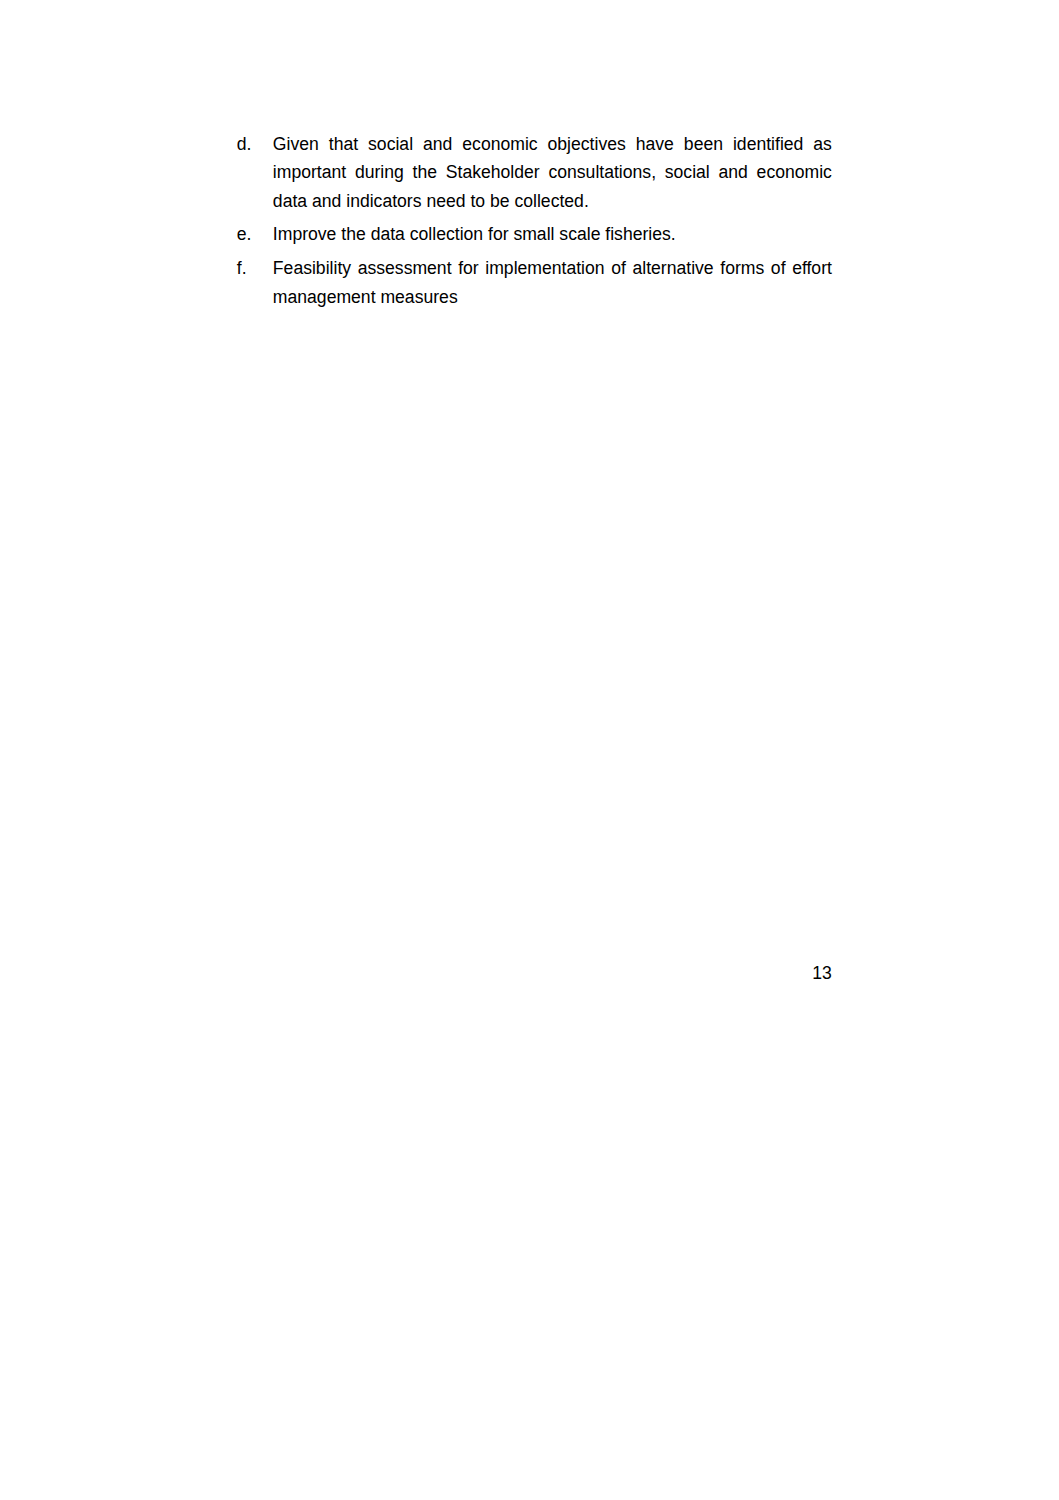d. Given that social and economic objectives have been identified as important during the Stakeholder consultations, social and economic data and indicators need to be collected.
e. Improve the data collection for small scale fisheries.
f. Feasibility assessment for implementation of alternative forms of effort management measures
13